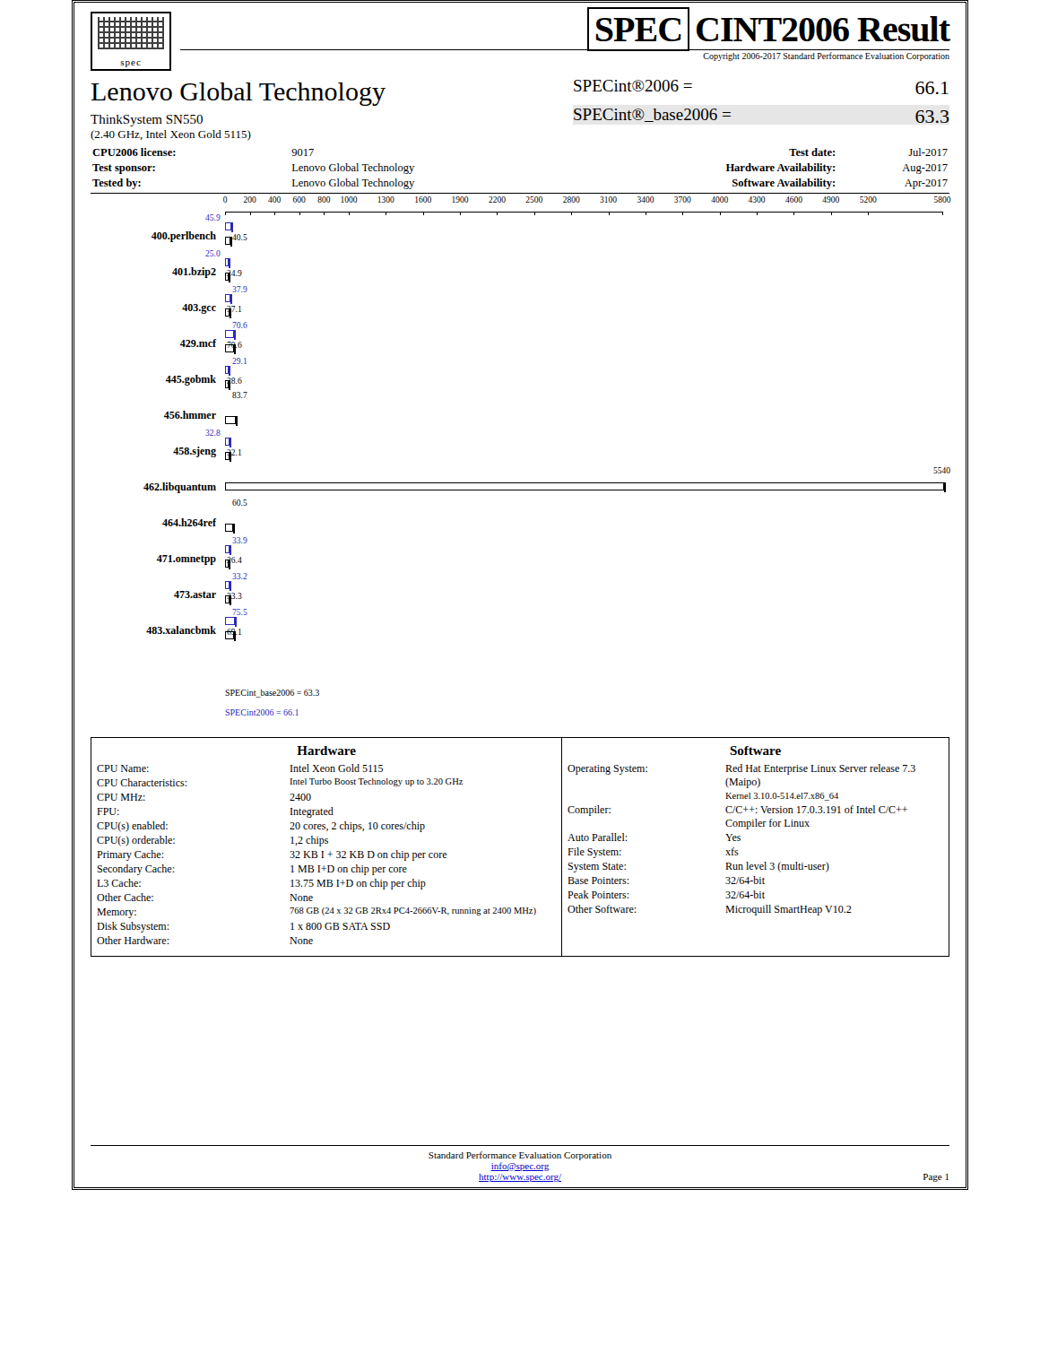spec
SPECCINT2006 Result
Copyright 2006-2017 Standard Performance Evaluation Corporation
Lenovo Global Technology
ThinkSystem SN550 (2.40 GHz, Intel Xeon Gold 5115)
SPECint®2006 = 66.1
SPECint®_base2006 = 63.3
| CPU2006 license: | 9017 | Test date: | Jul-2017 |
| Test sponsor: | Lenovo Global Technology | Hardware Availability: | Aug-2017 |
| Tested by: | Lenovo Global Technology | Software Availability: | Apr-2017 |
0 200 400 600 800 1000 1300 1600 1900 2200 2500 2800 3100 3400 3700 4000 4300 4600 4900 5200 5800
400.perlbench
45.9
40.5
401.bzip2
25.0
24.9
403.gcc
37.9
37.1
429.mcf
70.6
70.6
445.gobmk
29.1
28.6
456.hmmer
83.7
458.sjeng
32.8
32.1
462.libquantum
5540
464.h264ref
60.5
471.omnetpp
33.9
26.4
473.astar
33.2
33.3
483.xalancbmk
75.5
69.1
SPECint_base2006 = 63.3
SPECint2006 = 66.1
Hardware
| CPU Name: | Intel Xeon Gold 5115 |
| CPU Characteristics: | Intel Turbo Boost Technology up to 3.20 GHz |
| CPU MHz: | 2400 |
| FPU: | Integrated |
| CPU(s) enabled: | 20 cores, 2 chips, 10 cores/chip |
| CPU(s) orderable: | 1,2 chips |
| Primary Cache: | 32 KB I + 32 KB D on chip per core |
| Secondary Cache: | 1 MB I+D on chip per core |
| L3 Cache: | 13.75 MB I+D on chip per chip |
| Other Cache: | None |
| Memory: | 768 GB (24 x 32 GB 2Rx4 PC4-2666V-R, running at 2400 MHz) |
| Disk Subsystem: | 1 x 800 GB SATA SSD |
| Other Hardware: | None |
Software
| Operating System: | Red Hat Enterprise Linux Server release 7.3 (Maipo) Kernel 3.10.0-514.el7.x86_64 |
| Compiler: | C/C++: Version 17.0.3.191 of Intel C/C++ Compiler for Linux |
| Auto Parallel: | Yes |
| File System: | xfs |
| System State: | Run level 3 (multi-user) |
| Base Pointers: | 32/64-bit |
| Peak Pointers: | 32/64-bit |
| Other Software: | Microquill SmartHeap V10.2 |
Standard Performance Evaluation Corporation
info@spec.org
http://www.spec.org/ Page 1